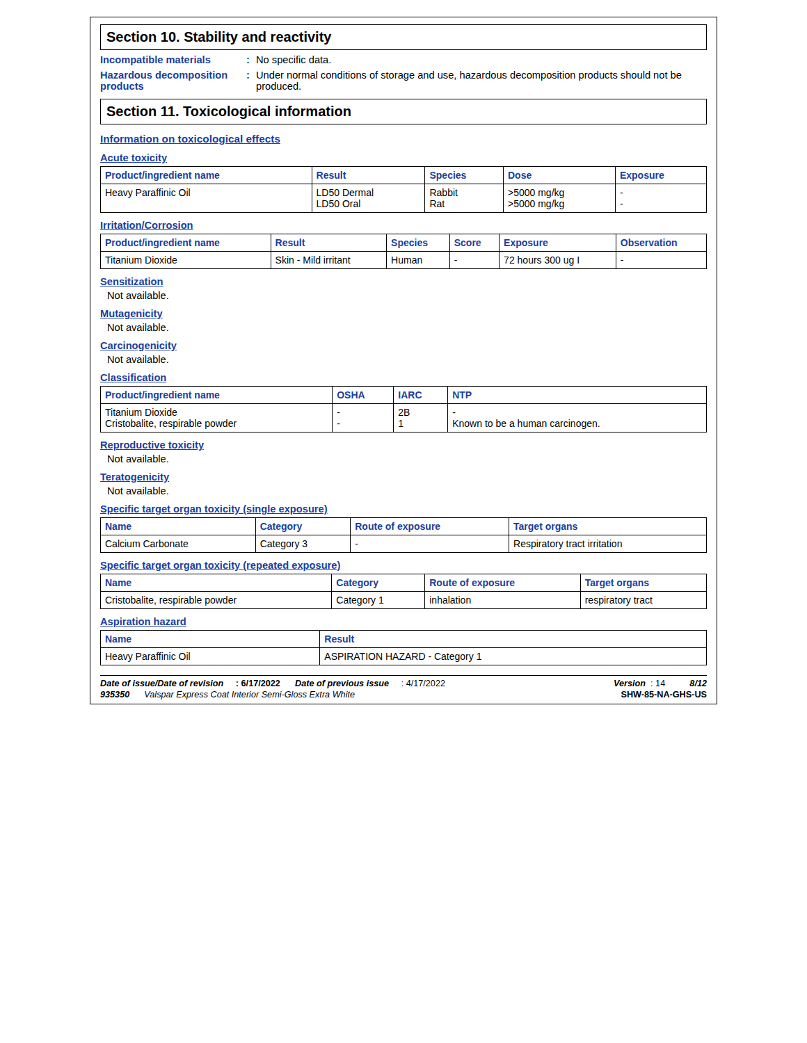Section 10. Stability and reactivity
Incompatible materials
:
No specific data.
Hazardous decomposition products
:
Under normal conditions of storage and use, hazardous decomposition products should not be produced.
Section 11. Toxicological information
Information on toxicological effects
Acute toxicity
| Product/ingredient name | Result | Species | Dose | Exposure |
| --- | --- | --- | --- | --- |
| Heavy Paraffinic Oil | LD50 Dermal LD50 Oral | Rabbit Rat | >5000 mg/kg >5000 mg/kg | - - |
Irritation/Corrosion
| Product/ingredient name | Result | Species | Score | Exposure | Observation |
| --- | --- | --- | --- | --- | --- |
| Titanium Dioxide | Skin - Mild irritant | Human | - | 72 hours 300 ug I | - |
Sensitization
Not available.
Mutagenicity
Not available.
Carcinogenicity
Not available.
Classification
| Product/ingredient name | OSHA | IARC | NTP |
| --- | --- | --- | --- |
| Titanium Dioxide Cristobalite, respirable powder | - - | 2B 1 | - Known to be a human carcinogen. |
Reproductive toxicity
Not available.
Teratogenicity
Not available.
Specific target organ toxicity (single exposure)
| Name | Category | Route of exposure | Target organs |
| --- | --- | --- | --- |
| Calcium Carbonate | Category 3 | - | Respiratory tract irritation |
Specific target organ toxicity (repeated exposure)
| Name | Category | Route of exposure | Target organs |
| --- | --- | --- | --- |
| Cristobalite, respirable powder | Category 1 | inhalation | respiratory tract |
Aspiration hazard
| Name | Result |
| --- | --- |
| Heavy Paraffinic Oil | ASPIRATION HAZARD - Category 1 |
Date of issue/Date of revision : 6/17/2022 Date of previous issue : 4/17/2022
Version : 14 8/12
935350 Valspar Express Coat Interior Semi-Gloss Extra White
SHW-85-NA-GHS-US